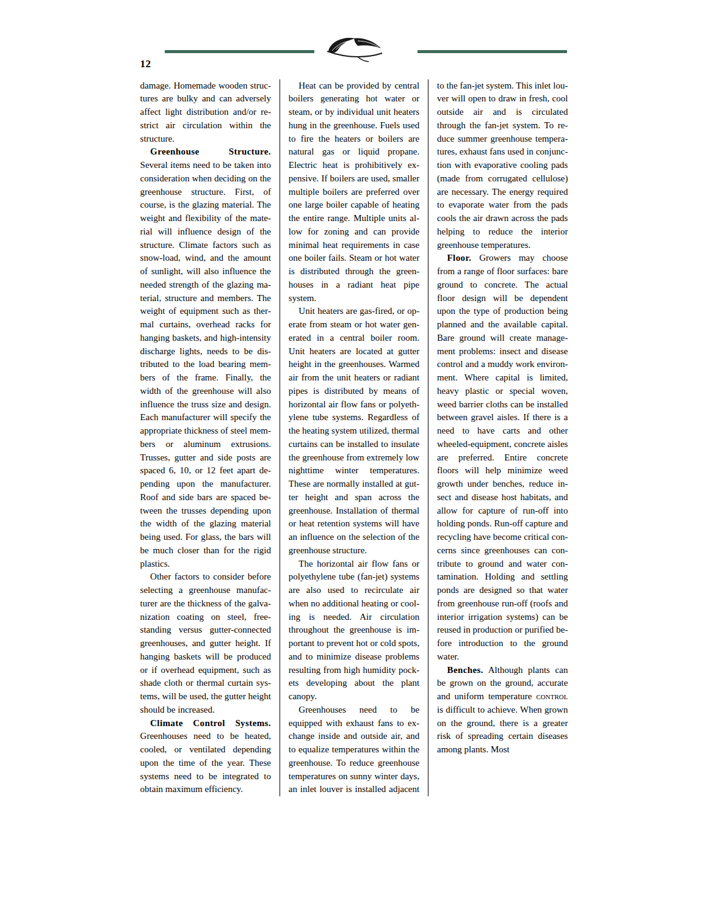12
damage. Homemade wooden structures are bulky and can adversely affect light distribution and/or restrict air circulation within the structure.
Greenhouse Structure. Several items need to be taken into consideration when deciding on the greenhouse structure. First, of course, is the glazing material. The weight and flexibility of the material will influence design of the structure. Climate factors such as snow-load, wind, and the amount of sunlight, will also influence the needed strength of the glazing material, structure and members. The weight of equipment such as thermal curtains, overhead racks for hanging baskets, and high-intensity discharge lights, needs to be distributed to the load bearing members of the frame. Finally, the width of the greenhouse will also influence the truss size and design. Each manufacturer will specify the appropriate thickness of steel members or aluminum extrusions. Trusses, gutter and side posts are spaced 6, 10, or 12 feet apart depending upon the manufacturer. Roof and side bars are spaced between the trusses depending upon the width of the glazing material being used. For glass, the bars will be much closer than for the rigid plastics.
Other factors to consider before selecting a greenhouse manufacturer are the thickness of the galvanization coating on steel, free-standing versus gutter-connected greenhouses, and gutter height. If hanging baskets will be produced or if overhead equipment, such as shade cloth or thermal curtain systems, will be used, the gutter height should be increased.
Climate Control Systems. Greenhouses need to be heated, cooled, or ventilated depending upon the time of the year. These systems need to be integrated to obtain maximum efficiency.
Heat can be provided by central boilers generating hot water or steam, or by individual unit heaters hung in the greenhouse. Fuels used to fire the heaters or boilers are natural gas or liquid propane. Electric heat is prohibitively expensive. If boilers are used, smaller multiple boilers are preferred over one large boiler capable of heating the entire range. Multiple units allow for zoning and can provide minimal heat requirements in case one boiler fails. Steam or hot water is distributed through the greenhouses in a radiant heat pipe system.
Unit heaters are gas-fired, or operate from steam or hot water generated in a central boiler room. Unit heaters are located at gutter height in the greenhouses. Warmed air from the unit heaters or radiant pipes is distributed by means of horizontal air flow fans or polyethylene tube systems. Regardless of the heating system utilized, thermal curtains can be installed to insulate the greenhouse from extremely low nighttime winter temperatures. These are normally installed at gutter height and span across the greenhouse. Installation of thermal or heat retention systems will have an influence on the selection of the greenhouse structure.
The horizontal air flow fans or polyethylene tube (fan-jet) systems are also used to recirculate air when no additional heating or cooling is needed. Air circulation throughout the greenhouse is important to prevent hot or cold spots, and to minimize disease problems resulting from high humidity pockets developing about the plant canopy.
Greenhouses need to be equipped with exhaust fans to exchange inside and outside air, and to equalize temperatures within the greenhouse. To reduce greenhouse temperatures on sunny winter days, an inlet louver is installed adjacent to the fan-jet system. This inlet louver will open to draw in fresh, cool outside air and is circulated through the fan-jet system. To reduce summer greenhouse temperatures, exhaust fans used in conjunction with evaporative cooling pads (made from corrugated cellulose) are necessary. The energy required to evaporate water from the pads cools the air drawn across the pads helping to reduce the interior greenhouse temperatures.
Floor. Growers may choose from a range of floor surfaces: bare ground to concrete. The actual floor design will be dependent upon the type of production being planned and the available capital. Bare ground will create management problems: insect and disease control and a muddy work environment. Where capital is limited, heavy plastic or special woven, weed barrier cloths can be installed between gravel aisles. If there is a need to have carts and other wheeled-equipment, concrete aisles are preferred. Entire concrete floors will help minimize weed growth under benches, reduce insect and disease host habitats, and allow for capture of run-off into holding ponds. Run-off capture and recycling have become critical concerns since greenhouses can contribute to ground and water contamination. Holding and settling ponds are designed so that water from greenhouse run-off (roofs and interior irrigation systems) can be reused in production or purified before introduction to the ground water.
Benches. Although plants can be grown on the ground, accurate and uniform temperature control is difficult to achieve. When grown on the ground, there is a greater risk of spreading certain diseases among plants. Most